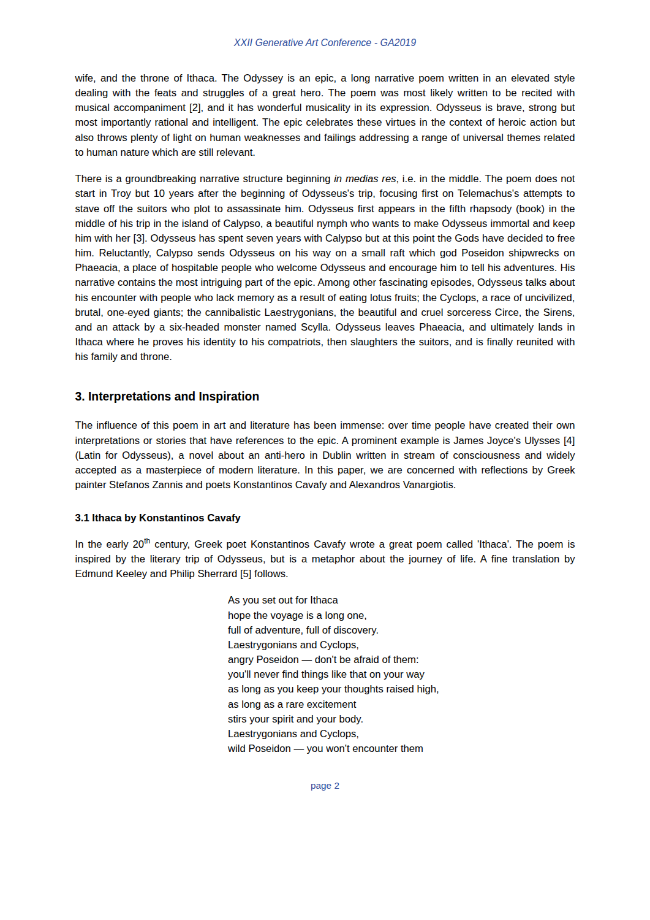XXII Generative Art Conference - GA2019
wife, and the throne of Ithaca. The Odyssey is an epic, a long narrative poem written in an elevated style dealing with the feats and struggles of a great hero. The poem was most likely written to be recited with musical accompaniment [2], and it has wonderful musicality in its expression. Odysseus is brave, strong but most importantly rational and intelligent. The epic celebrates these virtues in the context of heroic action but also throws plenty of light on human weaknesses and failings addressing a range of universal themes related to human nature which are still relevant.
There is a groundbreaking narrative structure beginning in medias res, i.e. in the middle. The poem does not start in Troy but 10 years after the beginning of Odysseus's trip, focusing first on Telemachus's attempts to stave off the suitors who plot to assassinate him. Odysseus first appears in the fifth rhapsody (book) in the middle of his trip in the island of Calypso, a beautiful nymph who wants to make Odysseus immortal and keep him with her [3]. Odysseus has spent seven years with Calypso but at this point the Gods have decided to free him. Reluctantly, Calypso sends Odysseus on his way on a small raft which god Poseidon shipwrecks on Phaeacia, a place of hospitable people who welcome Odysseus and encourage him to tell his adventures. His narrative contains the most intriguing part of the epic. Among other fascinating episodes, Odysseus talks about his encounter with people who lack memory as a result of eating lotus fruits; the Cyclops, a race of uncivilized, brutal, one-eyed giants; the cannibalistic Laestrygonians, the beautiful and cruel sorceress Circe, the Sirens, and an attack by a six-headed monster named Scylla. Odysseus leaves Phaeacia, and ultimately lands in Ithaca where he proves his identity to his compatriots, then slaughters the suitors, and is finally reunited with his family and throne.
3. Interpretations and Inspiration
The influence of this poem in art and literature has been immense: over time people have created their own interpretations or stories that have references to the epic. A prominent example is James Joyce's Ulysses [4] (Latin for Odysseus), a novel about an anti-hero in Dublin written in stream of consciousness and widely accepted as a masterpiece of modern literature. In this paper, we are concerned with reflections by Greek painter Stefanos Zannis and poets Konstantinos Cavafy and Alexandros Vanargiotis.
3.1 Ithaca by Konstantinos Cavafy
In the early 20th century, Greek poet Konstantinos Cavafy wrote a great poem called 'Ithaca'. The poem is inspired by the literary trip of Odysseus, but is a metaphor about the journey of life. A fine translation by Edmund Keeley and Philip Sherrard [5] follows.
As you set out for Ithaca hope the voyage is a long one, full of adventure, full of discovery. Laestrygonians and Cyclops, angry Poseidon — don't be afraid of them: you'll never find things like that on your way as long as you keep your thoughts raised high, as long as a rare excitement stirs your spirit and your body. Laestrygonians and Cyclops, wild Poseidon — you won't encounter them
page 2